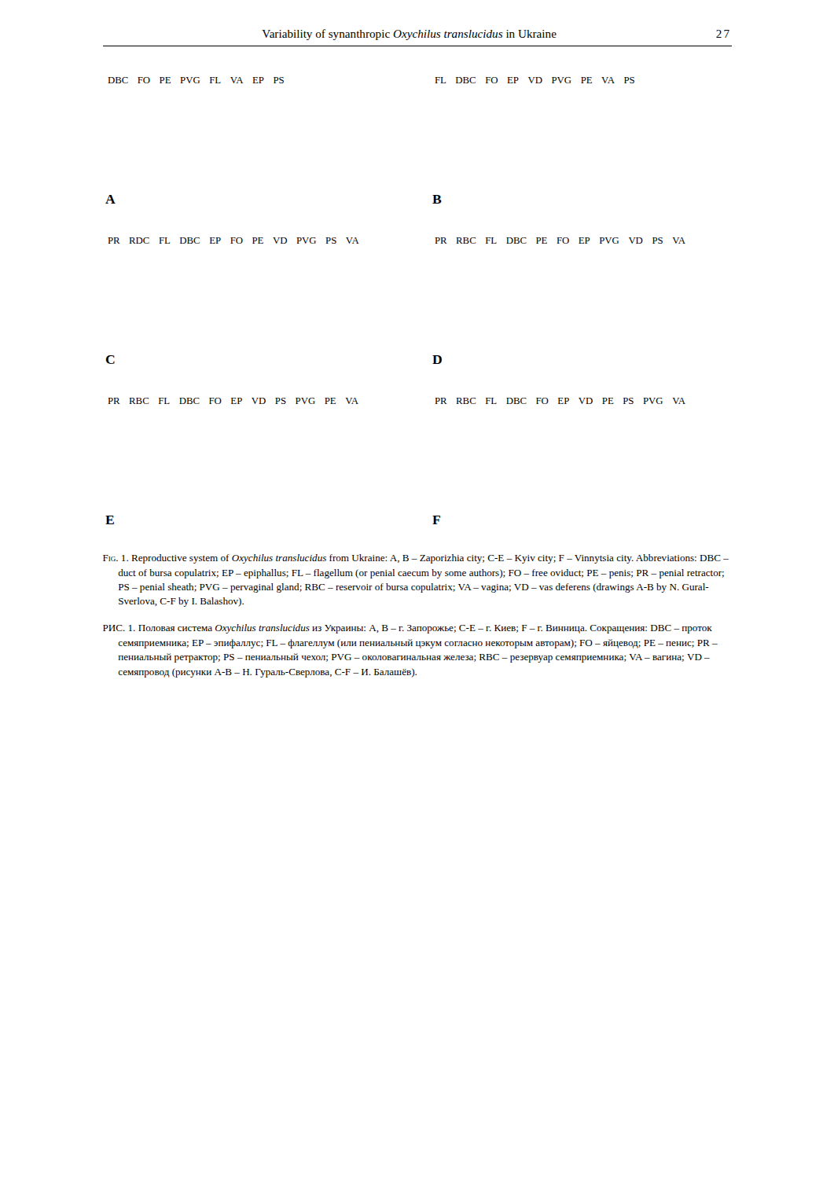Variability of synanthropic Oxychilus translucidus in Ukraine 27
DBC FO PE PVG FL VA EP PS
A
FL DBC FO EP VD PVG PE VA PS
B
PR RDC FL DBC EP FO PE VD PVG PS VA
C
PR RBC FL DBC PE FO EP PVG VD PS VA
D
PR RBC FL DBC FO EP VD PS PVG PE VA
E
PR RBC FL DBC FO EP VD PE PS PVG VA
F
Fig. 1. Reproductive system of Oxychilus translucidus from Ukraine: A, B – Zaporizhia city; C-E – Kyiv city; F – Vinnytsia city. Abbreviations: DBC – duct of bursa copulatrix; EP – epiphallus; FL – flagellum (or penial caecum by some authors); FO – free oviduct; PE – penis; PR – penial retractor; PS – penial sheath; PVG – pervaginal gland; RBC – reservoir of bursa copulatrix; VA – vagina; VD – vas deferens (drawings A-B by N. Gural-Sverlova, C-F by I. Balashov).
РИС. 1. Половая система Oxychilus translucidus из Украины: A, B – г. Запорожье; C-E – г. Киев; F – г. Винница. Сокращения: DBC – проток семяприемника; EP – эпифаллус; FL – флагеллум (или пениальный цэкум согласно некоторым авторам); FO – яйцевод; PE – пенис; PR – пениальный ретрактор; PS – пениальный чехол; PVG – околовагинальная железа; RBC – резервуар семяприемника; VA – вагина; VD – семяпровод (рисунки A-B – Н. Гураль-Сверлова, C-F – И. Балашёв).